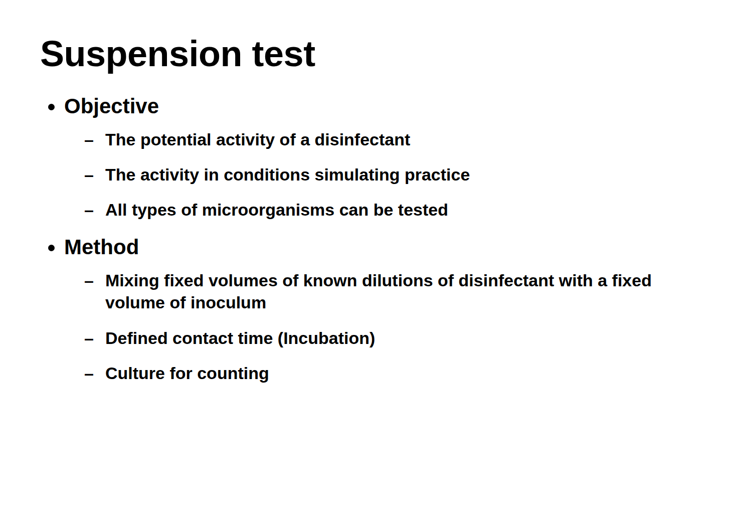Suspension test
Objective
The potential activity of a disinfectant
The activity in conditions simulating practice
All types of microorganisms can be tested
Method
Mixing fixed volumes of known dilutions of disinfectant with a fixed volume of inoculum
Defined contact time (Incubation)
Culture for counting